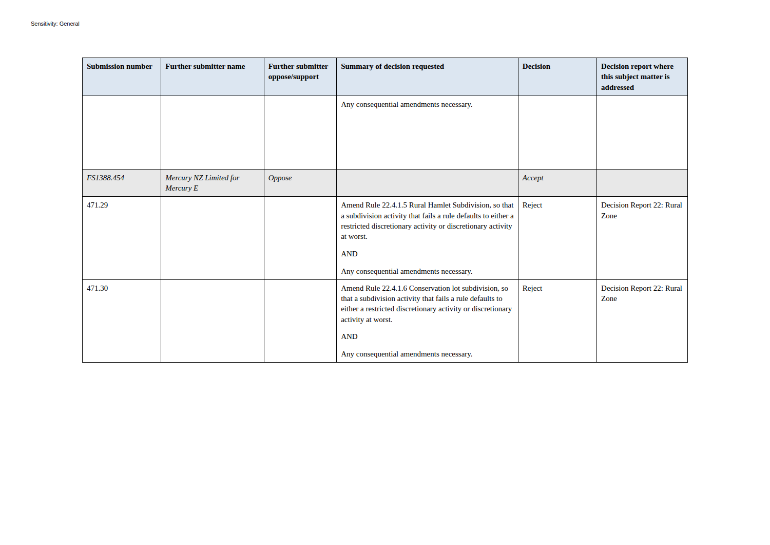Sensitivity: General
| Submission number | Further submitter name | Further submitter oppose/support | Summary of decision requested | Decision | Decision report where this subject matter is addressed |
| --- | --- | --- | --- | --- | --- |
| | | | Any consequential amendments necessary. | | |
| FS1388.454 | Mercury NZ Limited for Mercury E | Oppose | | Accept | |
| 471.29 | | | Amend Rule 22.4.1.5 Rural Hamlet Subdivision, so that a subdivision activity that fails a rule defaults to either a restricted discretionary activity or discretionary activity at worst. AND Any consequential amendments necessary. | Reject | Decision Report 22: Rural Zone |
| 471.30 | | | Amend Rule 22.4.1.6 Conservation lot subdivision, so that a subdivision activity that fails a rule defaults to either a restricted discretionary activity or discretionary activity at worst. AND Any consequential amendments necessary. | Reject | Decision Report 22: Rural Zone |